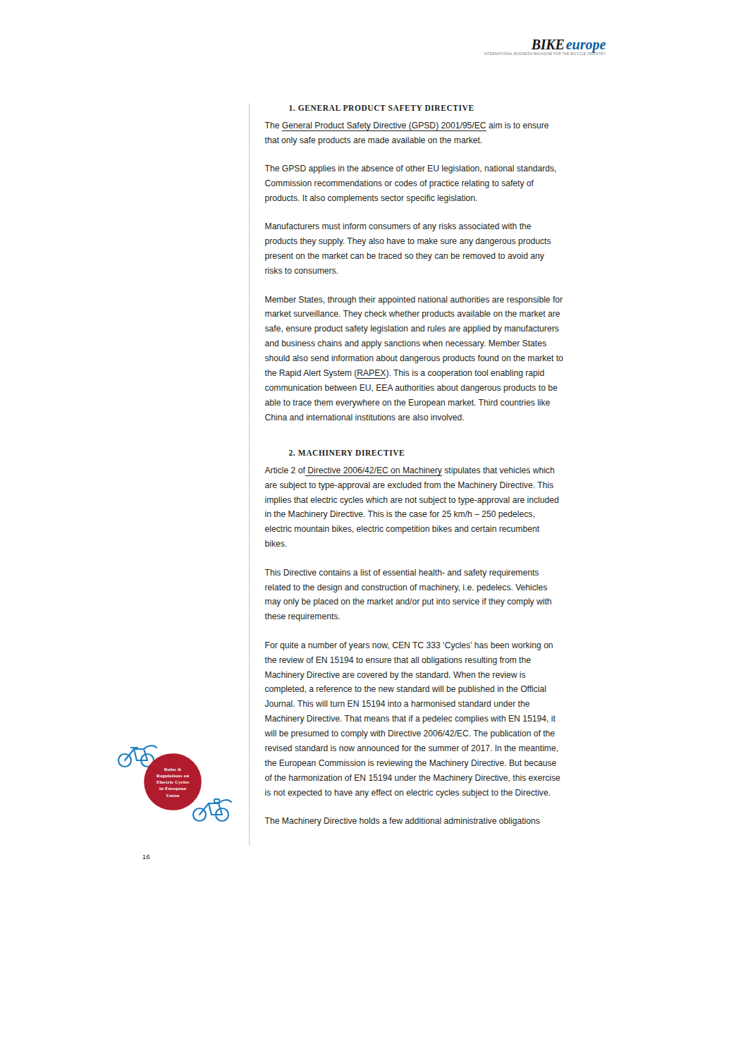BIKE europe
International Business Magazine for the Bicycle Industry
1. General Product Safety Directive
The General Product Safety Directive (GPSD) 2001/95/EC aim is to ensure that only safe products are made available on the market.
The GPSD applies in the absence of other EU legislation, national standards, Commission recommendations or codes of practice relating to safety of products. It also complements sector specific legislation.
Manufacturers must inform consumers of any risks associated with the products they supply. They also have to make sure any dangerous products present on the market can be traced so they can be removed to avoid any risks to consumers.
Member States, through their appointed national authorities are responsible for market surveillance. They check whether products available on the market are safe, ensure product safety legislation and rules are applied by manufacturers and business chains and apply sanctions when necessary. Member States should also send information about dangerous products found on the market to the Rapid Alert System (RAPEX). This is a cooperation tool enabling rapid communication between EU, EEA authorities about dangerous products to be able to trace them everywhere on the European market. Third countries like China and international institutions are also involved.
2. Machinery Directive
Article 2 of Directive 2006/42/EC on Machinery stipulates that vehicles which are subject to type-approval are excluded from the Machinery Directive. This implies that electric cycles which are not subject to type-approval are included in the Machinery Directive. This is the case for 25 km/h – 250 pedelecs, electric mountain bikes, electric competition bikes and certain recumbent bikes.
This Directive contains a list of essential health- and safety requirements related to the design and construction of machinery, i.e. pedelecs. Vehicles may only be placed on the market and/or put into service if they comply with these requirements.
For quite a number of years now, CEN TC 333 ‘Cycles’ has been working on the review of EN 15194 to ensure that all obligations resulting from the Machinery Directive are covered by the standard. When the review is completed, a reference to the new standard will be published in the Official Journal. This will turn EN 15194 into a harmonised standard under the Machinery Directive. That means that if a pedelec complies with EN 15194, it will be presumed to comply with Directive 2006/42/EC. The publication of the revised standard is now announced for the summer of 2017. In the meantime, the European Commission is reviewing the Machinery Directive. But because of the harmonization of EN 15194 under the Machinery Directive, this exercise is not expected to have any effect on electric cycles subject to the Directive.
The Machinery Directive holds a few additional administrative obligations
Rules &
Regulations on
Electric Cycles
in European
Union
16